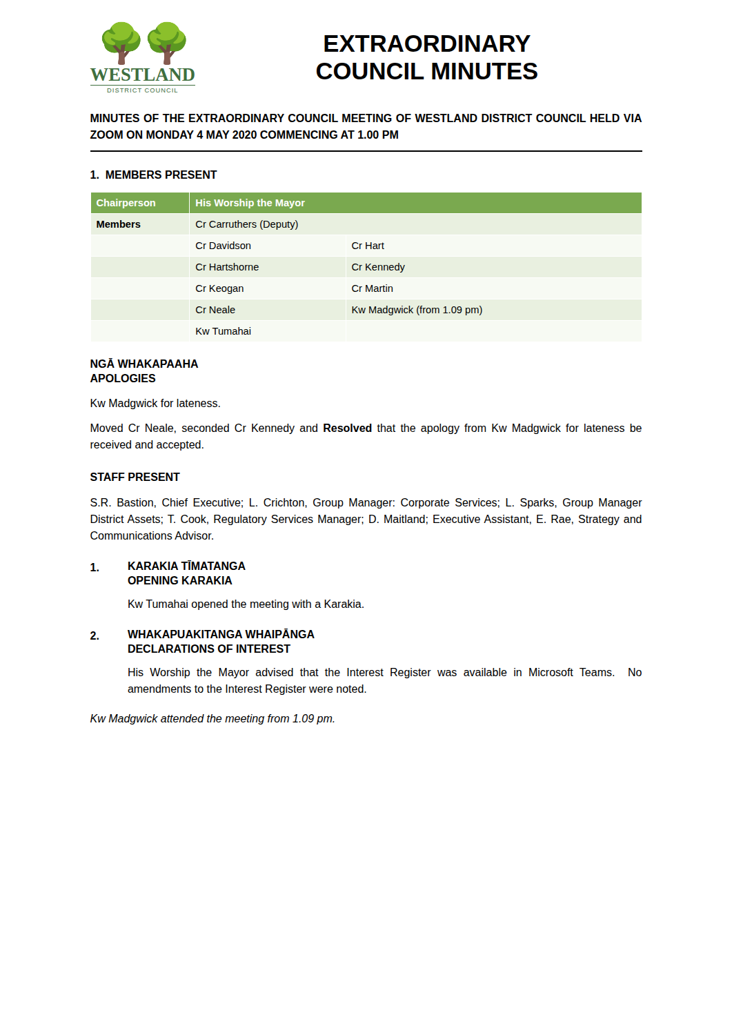🌳🌳 WESTLAND DISTRICT COUNCIL
EXTRAORDINARY
COUNCIL MINUTES
Minutes of the Extraordinary Council Meeting of Westland District Council held via Zoom on Monday 4 May 2020 commencing at 1.00 pm
1. MEMBERS PRESENT
| Chairperson | His Worship the Mayor |
| --- | --- |
| Members | Cr Carruthers (Deputy) |
| | Cr Davidson | Cr Hart |
| | Cr Hartshorne | Cr Kennedy |
| | Cr Keogan | Cr Martin |
| | Cr Neale | Kw Madgwick (from 1.09 pm) |
| | Kw Tumahai | |
NGĀ WHAKAPAAHA APOLOGIES
Kw Madgwick for lateness.
Moved Cr Neale, seconded Cr Kennedy and Resolved that the apology from Kw Madgwick for lateness be received and accepted.
STAFF PRESENT
S.R. Bastion, Chief Executive; L. Crichton, Group Manager: Corporate Services; L. Sparks, Group Manager District Assets; T. Cook, Regulatory Services Manager; D. Maitland; Executive Assistant, E. Rae, Strategy and Communications Advisor.
1.
KARAKIA TĪMATANGA OPENING KARAKIA
Kw Tumahai opened the meeting with a Karakia.
2.
WHAKAPUAKITANGA WHAIPĀNGA DECLARATIONS OF INTEREST
His Worship the Mayor advised that the Interest Register was available in Microsoft Teams. No amendments to the Interest Register were noted.
Kw Madgwick attended the meeting from 1.09 pm.